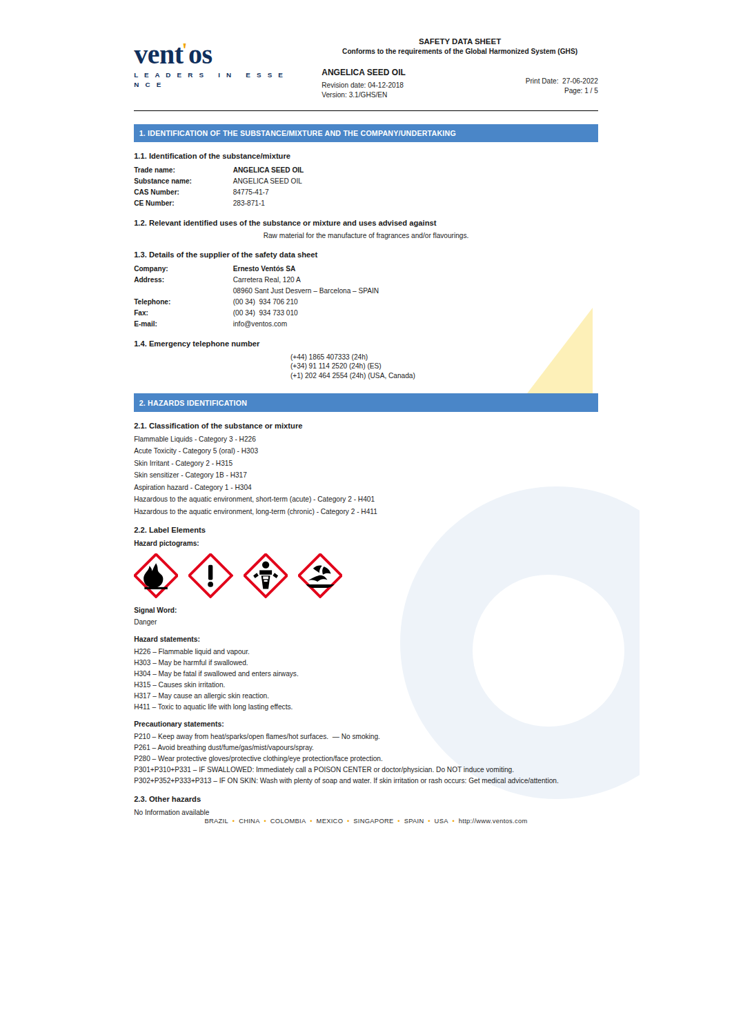vent'os
L E A D E R S I N E S S E N C E
SAFETY DATA SHEET
Conforms to the requirements of the Global Harmonized System (GHS)
ANGELICA SEED OIL
Revision date: 04-12-2018
Version: 3.1/GHS/EN
Print Date: 27-06-2022
Page: 1 / 5
1. IDENTIFICATION OF THE SUBSTANCE/MIXTURE AND THE COMPANY/UNDERTAKING
1.1. Identification of the substance/mixture
| Trade name: | ANGELICA SEED OIL |
| Substance name: | ANGELICA SEED OIL |
| CAS Number: | 84775-41-7 |
| CE Number: | 283-871-1 |
1.2. Relevant identified uses of the substance or mixture and uses advised against
Raw material for the manufacture of fragrances and/or flavourings.
1.3. Details of the supplier of the safety data sheet
| Company: | Ernesto Ventós SA |
| Address: | Carretera Real, 120 A |
| | 08960 Sant Just Desvern – Barcelona – SPAIN |
| Telephone: | (00 34) 934 706 210 |
| Fax: | (00 34) 934 733 010 |
| E-mail: | info@ventos.com |
1.4. Emergency telephone number
(+44) 1865 407333 (24h)
(+34) 91 114 2520 (24h) (ES)
(+1) 202 464 2554 (24h) (USA, Canada)
2. HAZARDS IDENTIFICATION
2.1. Classification of the substance or mixture
Flammable Liquids - Category 3 - H226
Acute Toxicity - Category 5 (oral) - H303
Skin Irritant - Category 2 - H315
Skin sensitizer - Category 1B - H317
Aspiration hazard - Category 1 - H304
Hazardous to the aquatic environment, short-term (acute) - Category 2 - H401
Hazardous to the aquatic environment, long-term (chronic) - Category 2 - H411
2.2. Label Elements
Hazard pictograms:
Signal Word:
Danger
Hazard statements:
H226 – Flammable liquid and vapour.
H303 – May be harmful if swallowed.
H304 – May be fatal if swallowed and enters airways.
H315 – Causes skin irritation.
H317 – May cause an allergic skin reaction.
H411 – Toxic to aquatic life with long lasting effects.
Precautionary statements:
P210 – Keep away from heat/sparks/open flames/hot surfaces. — No smoking.
P261 – Avoid breathing dust/fume/gas/mist/vapours/spray.
P280 – Wear protective gloves/protective clothing/eye protection/face protection.
P301+P310+P331 – IF SWALLOWED: Immediately call a POISON CENTER or doctor/physician. Do NOT induce vomiting.
P302+P352+P333+P313 – IF ON SKIN: Wash with plenty of soap and water. If skin irritation or rash occurs: Get medical advice/attention.
2.3. Other hazards
No Information available
BRAZIL • CHINA • COLOMBIA • MEXICO • SINGAPORE • SPAIN • USA • http://www.ventos.com